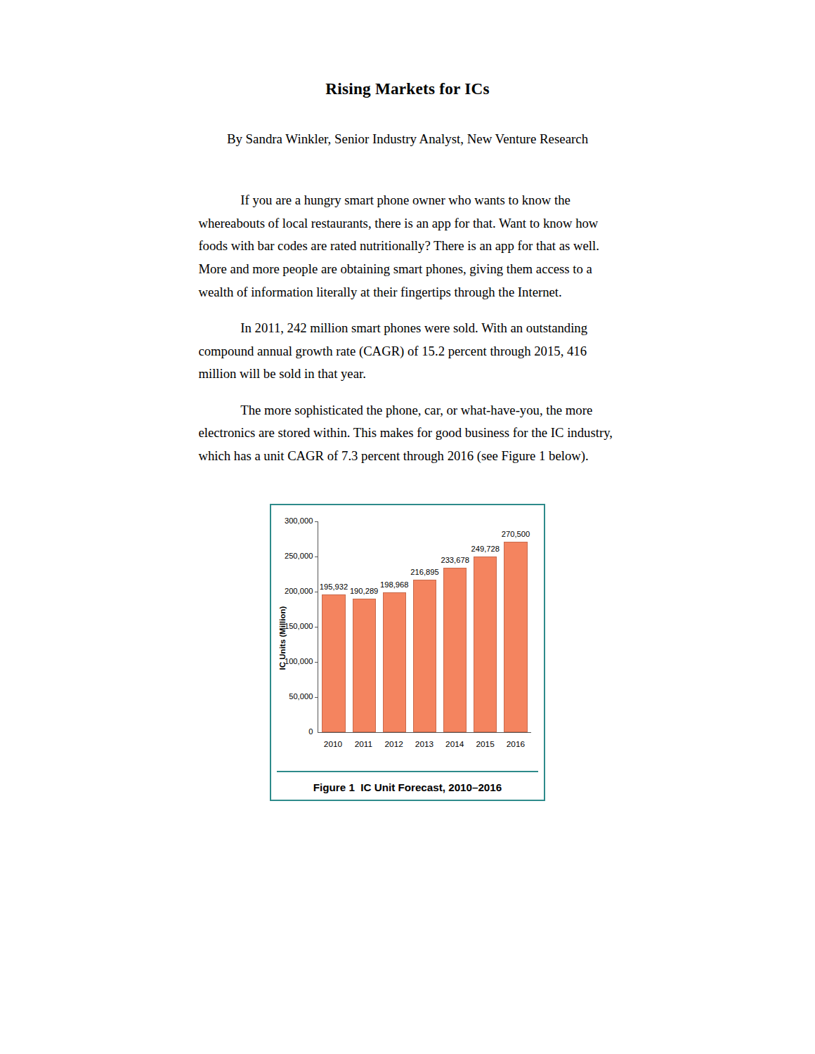Rising Markets for ICs
By Sandra Winkler, Senior Industry Analyst, New Venture Research
If you are a hungry smart phone owner who wants to know the whereabouts of local restaurants, there is an app for that. Want to know how foods with bar codes are rated nutritionally? There is an app for that as well. More and more people are obtaining smart phones, giving them access to a wealth of information literally at their fingertips through the Internet.
In 2011, 242 million smart phones were sold. With an outstanding compound annual growth rate (CAGR) of 15.2 percent through 2015, 416 million will be sold in that year.
The more sophisticated the phone, car, or what-have-you, the more electronics are stored within. This makes for good business for the IC industry, which has a unit CAGR of 7.3 percent through 2016 (see Figure 1 below).
IC Units (Million)
300,000 250,000 200,000 150,000 100,000 50,000 0
195,932
190,289
198,968
216,895
233,678
249,728
270,500
2010 2011 2012 2013 2014 2015 2016
Figure 1 IC Unit Forecast, 2010–2016